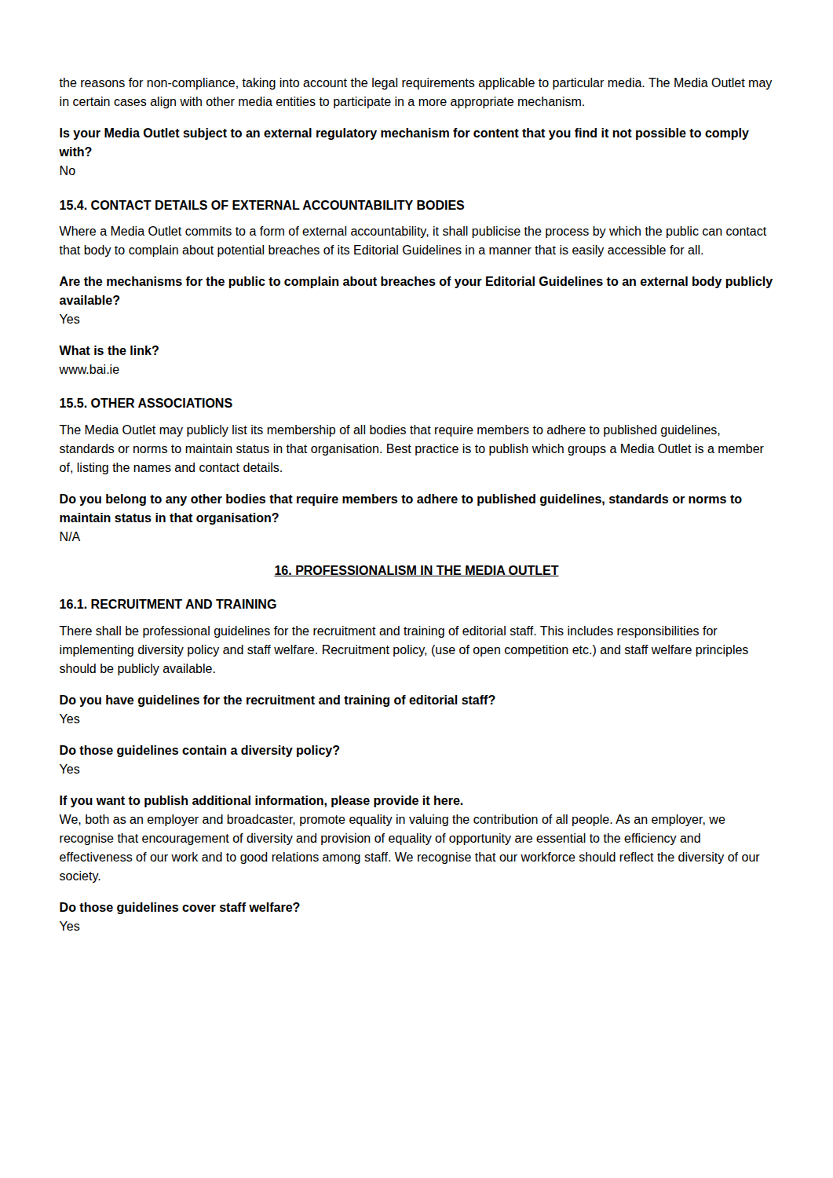the reasons for non-compliance, taking into account the legal requirements applicable to particular media. The Media Outlet may in certain cases align with other media entities to participate in a more appropriate mechanism.
Is your Media Outlet subject to an external regulatory mechanism for content that you find it not possible to comply with?
No
15.4. CONTACT DETAILS OF EXTERNAL ACCOUNTABILITY BODIES
Where a Media Outlet commits to a form of external accountability, it shall publicise the process by which the public can contact that body to complain about potential breaches of its Editorial Guidelines in a manner that is easily accessible for all.
Are the mechanisms for the public to complain about breaches of your Editorial Guidelines to an external body publicly available?
Yes
What is the link?
www.bai.ie
15.5. OTHER ASSOCIATIONS
The Media Outlet may publicly list its membership of all bodies that require members to adhere to published guidelines, standards or norms to maintain status in that organisation. Best practice is to publish which groups a Media Outlet is a member of, listing the names and contact details.
Do you belong to any other bodies that require members to adhere to published guidelines, standards or norms to maintain status in that organisation?
N/A
16. PROFESSIONALISM IN THE MEDIA OUTLET
16.1. RECRUITMENT AND TRAINING
There shall be professional guidelines for the recruitment and training of editorial staff. This includes responsibilities for implementing diversity policy and staff welfare. Recruitment policy, (use of open competition etc.) and staff welfare principles should be publicly available.
Do you have guidelines for the recruitment and training of editorial staff?
Yes
Do those guidelines contain a diversity policy?
Yes
If you want to publish additional information, please provide it here.
We, both as an employer and broadcaster, promote equality in valuing the contribution of all people. As an employer, we recognise that encouragement of diversity and provision of equality of opportunity are essential to the efficiency and effectiveness of our work and to good relations among staff. We recognise that our workforce should reflect the diversity of our society.
Do those guidelines cover staff welfare?
Yes